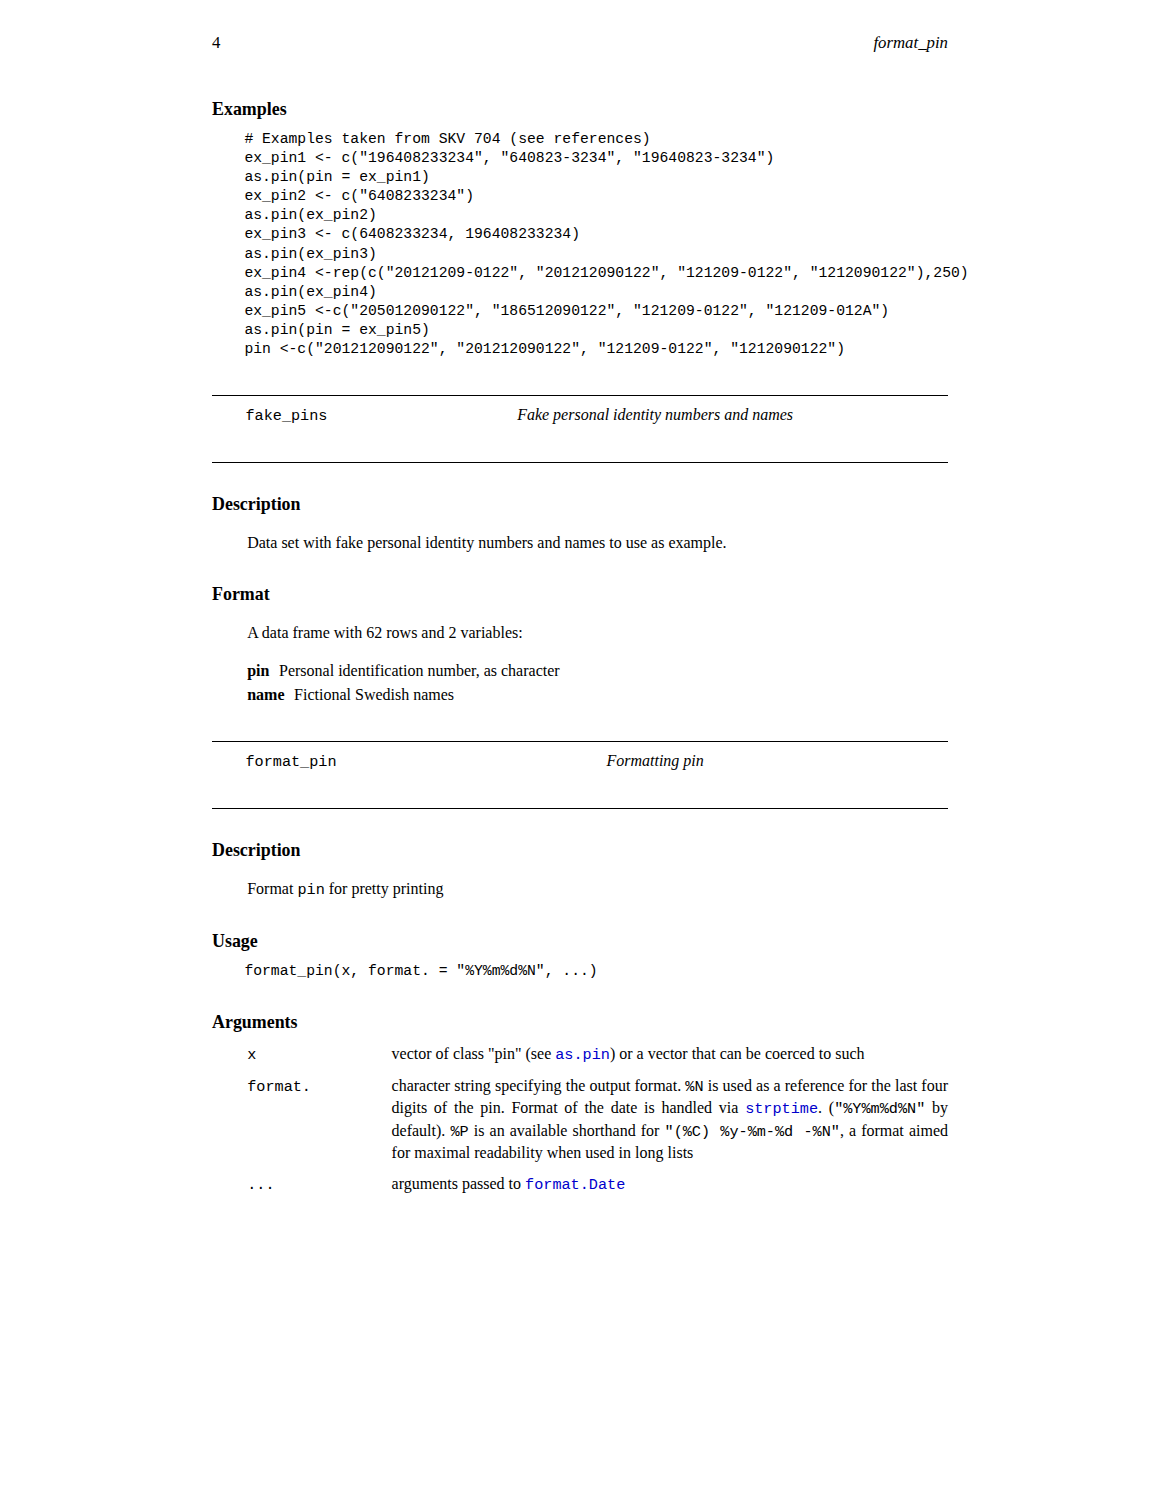4 format_pin
Examples
# Examples taken from SKV 704 (see references)
ex_pin1 <- c("196408233234", "640823-3234", "19640823-3234")
as.pin(pin = ex_pin1)
ex_pin2 <- c("6408233234")
as.pin(ex_pin2)
ex_pin3 <- c(6408233234, 196408233234)
as.pin(ex_pin3)
ex_pin4 <-rep(c("20121209-0122", "201212090122", "121209-0122", "1212090122"),250)
as.pin(ex_pin4)
ex_pin5 <-c("205012090122", "186512090122", "121209-0122", "121209-012A")
as.pin(pin = ex_pin5)
pin <-c("201212090122", "201212090122", "121209-0122", "1212090122")
fake_pins Fake personal identity numbers and names
Description
Data set with fake personal identity numbers and names to use as example.
Format
A data frame with 62 rows and 2 variables:
pin
Personal identification number, as character
name
Fictional Swedish names
format_pin Formatting pin
Description
Format pin for pretty printing
Usage
format_pin(x, format. = "%Y%m%d%N", ...)
Arguments
x
vector of class "pin" (see as.pin) or a vector that can be coerced to such
format.
character string specifying the output format. %N is used as a reference for the last four digits of the pin. Format of the date is handled via strptime. ("%Y%m%d%N" by default). %P is an available shorthand for "(%C) %y-%m-%d -%N", a format aimed for maximal readability when used in long lists
...
arguments passed to format.Date